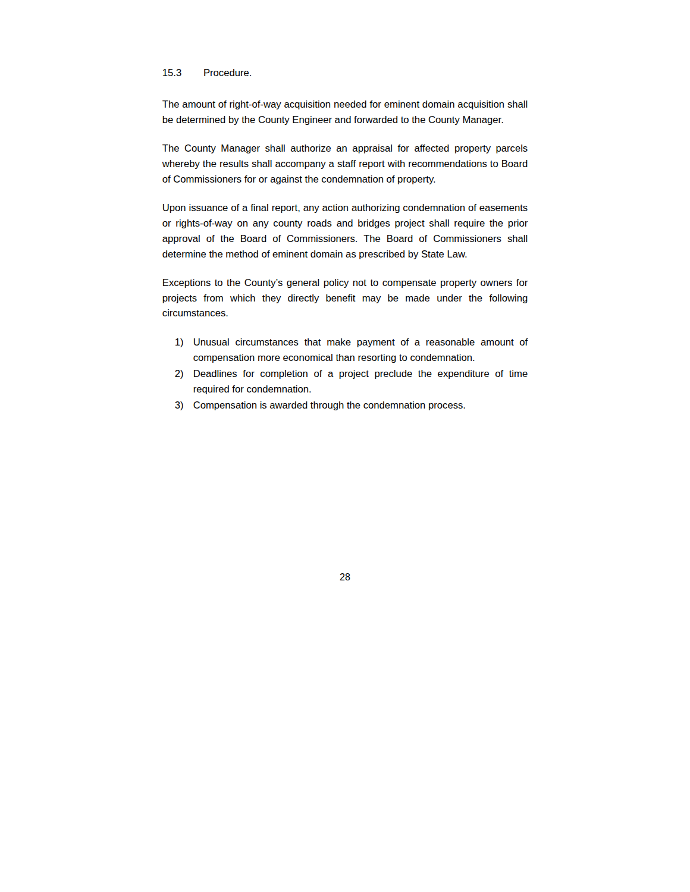15.3 Procedure.
The amount of right-of-way acquisition needed for eminent domain acquisition shall be determined by the County Engineer and forwarded to the County Manager.
The County Manager shall authorize an appraisal for affected property parcels whereby the results shall accompany a staff report with recommendations to Board of Commissioners for or against the condemnation of property.
Upon issuance of a final report, any action authorizing condemnation of easements or rights-of-way on any county roads and bridges project shall require the prior approval of the Board of Commissioners. The Board of Commissioners shall determine the method of eminent domain as prescribed by State Law.
Exceptions to the County’s general policy not to compensate property owners for projects from which they directly benefit may be made under the following circumstances.
Unusual circumstances that make payment of a reasonable amount of compensation more economical than resorting to condemnation.
Deadlines for completion of a project preclude the expenditure of time required for condemnation.
Compensation is awarded through the condemnation process.
28